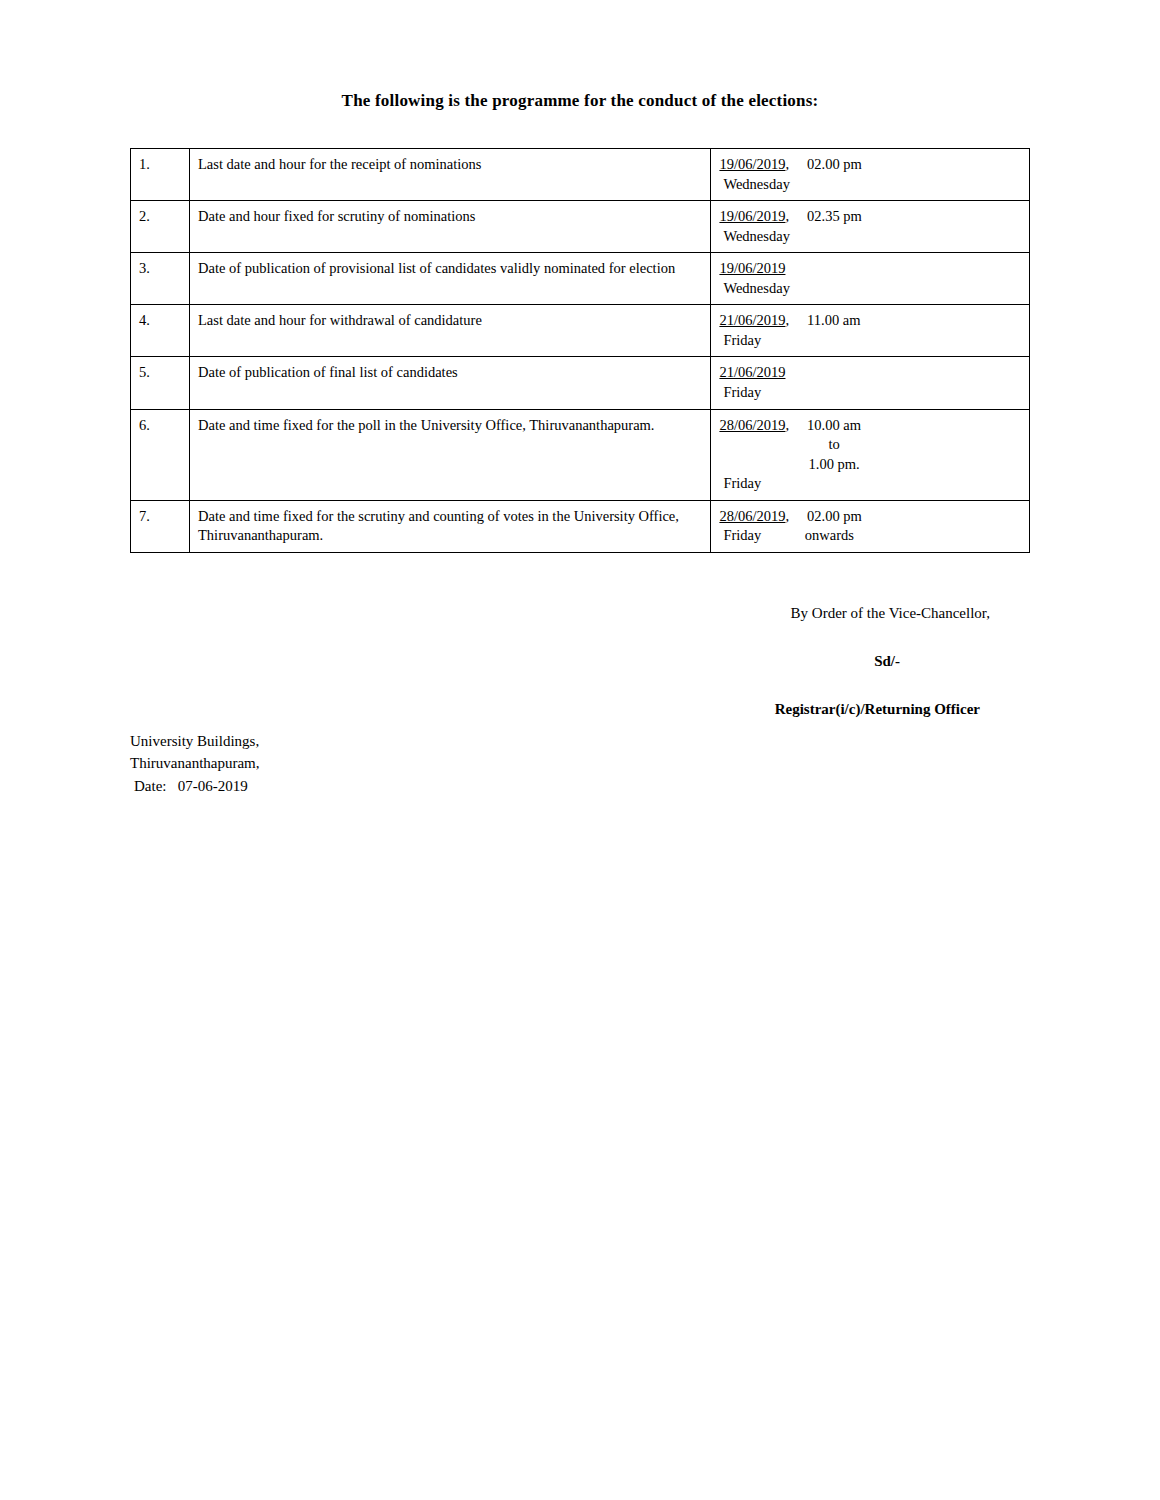The following is the programme for the conduct of the elections:
| 1. | Last date and hour for the receipt of nominations | 19/06/2019 , 02.00 pm Wednesday |
| 2. | Date and hour fixed for scrutiny of nominations | 19/06/2019 , 02.35 pm Wednesday |
| 3. | Date of publication of provisional list of candidates validly nominated for election | 19/06/2019 Wednesday |
| 4. | Last date and hour for withdrawal of candidature | 21/06/2019 , 11.00 am Friday |
| 5. | Date of publication of final list of candidates | 21/06/2019 Friday |
| 6. | Date and time fixed for the poll in the University Office, Thiruvananthapuram. | 28/06/2019 , 10.00 am to 1.00 pm. Friday |
| 7. | Date and time fixed for the scrutiny and counting of votes in the University Office, Thiruvananthapuram. | 28/06/2019 , 02.00 pm Friday onwards |
By Order of the Vice-Chancellor,
Sd/-
Registrar(i/c)/Returning Officer
University Buildings,
Thiruvananthapuram,
Date: 07-06-2019